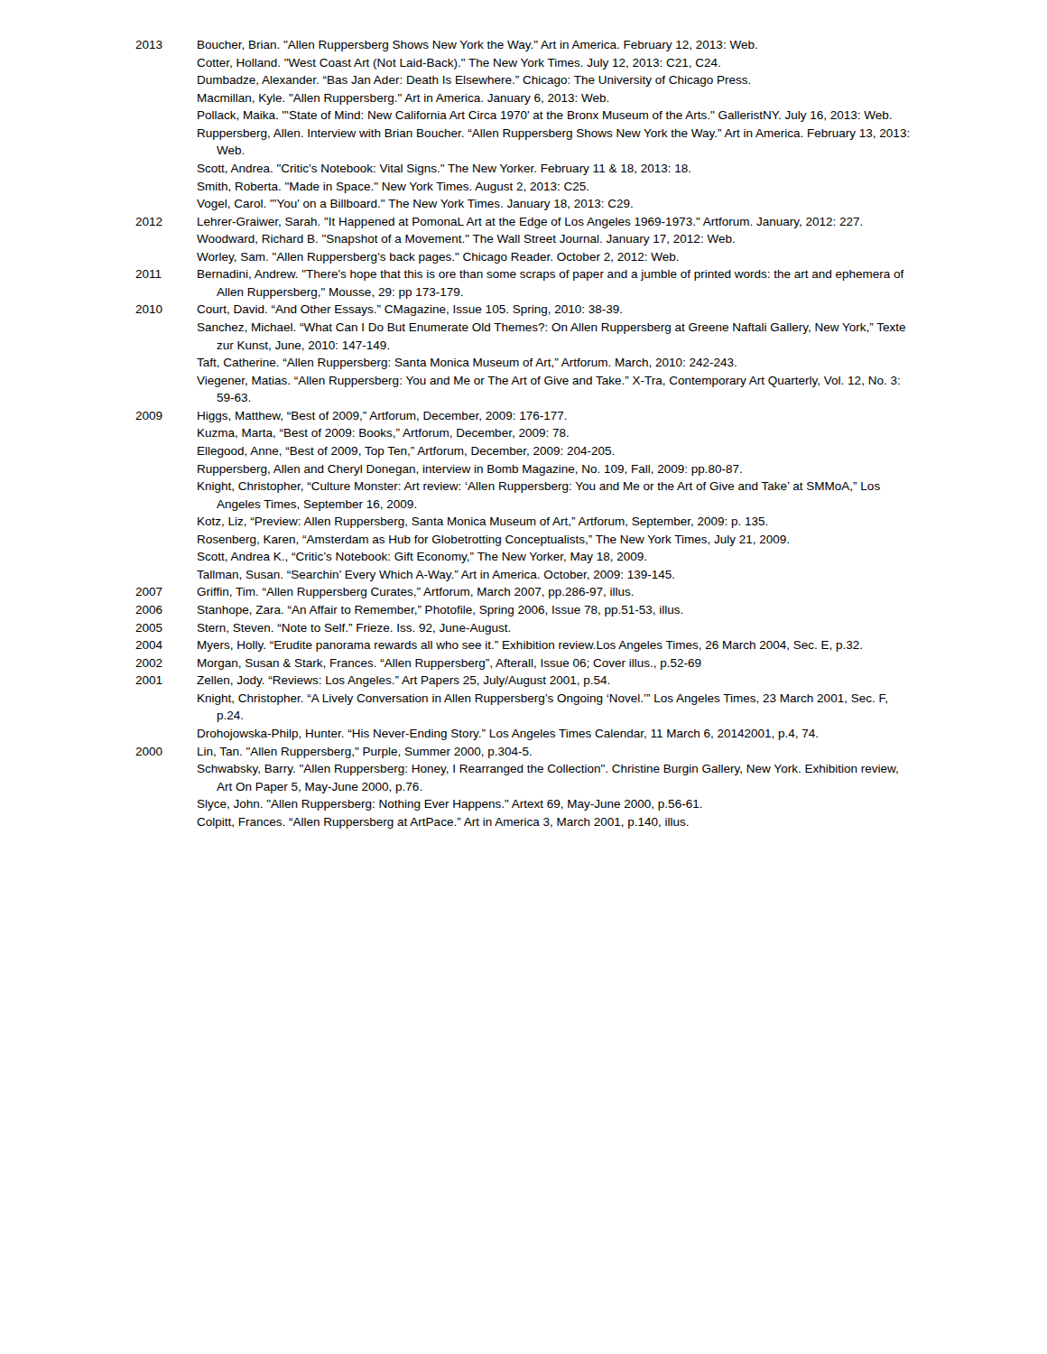2013
Boucher, Brian. "Allen Ruppersberg Shows New York the Way." Art in America. February 12, 2013: Web.
Cotter, Holland. "West Coast Art (Not Laid-Back)." The New York Times. July 12, 2013: C21, C24.
Dumbadze, Alexander. “Bas Jan Ader: Death Is Elsewhere.” Chicago: The University of Chicago Press.
Macmillan, Kyle. "Allen Ruppersberg." Art in America. January 6, 2013: Web.
Pollack, Maika. "'State of Mind: New California Art Circa 1970' at the Bronx Museum of the Arts." GalleristNY. July 16, 2013: Web.
Ruppersberg, Allen. Interview with Brian Boucher. “Allen Ruppersberg Shows New York the Way.” Art in America. February 13, 2013: Web.
Scott, Andrea. "Critic's Notebook: Vital Signs." The New Yorker. February 11 & 18, 2013: 18.
Smith, Roberta. "Made in Space." New York Times. August 2, 2013: C25.
Vogel, Carol. "'You' on a Billboard." The New York Times. January 18, 2013: C29.
2012
Lehrer-Graiwer, Sarah. "It Happened at PomonaL Art at the Edge of Los Angeles 1969-1973." Artforum. January, 2012: 227.
Woodward, Richard B. "Snapshot of a Movement." The Wall Street Journal. January 17, 2012: Web.
Worley, Sam. "Allen Ruppersberg's back pages." Chicago Reader. October 2, 2012: Web.
2011
Bernadini, Andrew. "There's hope that this is ore than some scraps of paper and a jumble of printed words: the art and ephemera of Allen Ruppersberg," Mousse, 29: pp 173-179.
2010
Court, David. “And Other Essays.” CMagazine, Issue 105. Spring, 2010: 38-39.
Sanchez, Michael. “What Can I Do But Enumerate Old Themes?: On Allen Ruppersberg at Greene Naftali Gallery, New York,” Texte zur Kunst, June, 2010: 147-149.
Taft, Catherine. “Allen Ruppersberg: Santa Monica Museum of Art,” Artforum. March, 2010: 242-243.
Viegener, Matias. “Allen Ruppersberg: You and Me or The Art of Give and Take.” X-Tra, Contemporary Art Quarterly, Vol. 12, No. 3: 59-63.
2009
Higgs, Matthew, “Best of 2009,” Artforum, December, 2009: 176-177.
Kuzma, Marta, “Best of 2009: Books,” Artforum, December, 2009: 78.
Ellegood, Anne, “Best of 2009, Top Ten,” Artforum, December, 2009: 204-205.
Ruppersberg, Allen and Cheryl Donegan, interview in Bomb Magazine, No. 109, Fall, 2009: pp.80-87.
Knight, Christopher, “Culture Monster: Art review: ‘Allen Ruppersberg: You and Me or the Art of Give and Take’ at SMMoA,” Los Angeles Times, September 16, 2009.
Kotz, Liz, “Preview: Allen Ruppersberg, Santa Monica Museum of Art,” Artforum, September, 2009: p. 135.
Rosenberg, Karen, “Amsterdam as Hub for Globetrotting Conceptualists,” The New York Times, July 21, 2009.
Scott, Andrea K., “Critic’s Notebook: Gift Economy,” The New Yorker, May 18, 2009.
Tallman, Susan. “Searchin’ Every Which A-Way.” Art in America. October, 2009: 139-145.
2007
Griffin, Tim. “Allen Ruppersberg Curates,” Artforum, March 2007, pp.286-97, illus.
2006
Stanhope, Zara. “An Affair to Remember,” Photofile, Spring 2006, Issue 78, pp.51-53, illus.
2005
Stern, Steven. “Note to Self.” Frieze. Iss. 92, June-August.
2004
Myers, Holly. “Erudite panorama rewards all who see it.” Exhibition review.Los Angeles Times, 26 March 2004, Sec. E, p.32.
2002
Morgan, Susan & Stark, Frances. “Allen Ruppersberg”, Afterall, Issue 06; Cover illus., p.52-69
2001
Zellen, Jody. “Reviews: Los Angeles.” Art Papers 25, July/August 2001, p.54.
Knight, Christopher. “A Lively Conversation in Allen Ruppersberg’s Ongoing ‘Novel.’” Los Angeles Times, 23 March 2001, Sec. F, p.24.
Drohojowska-Philp, Hunter. “His Never-Ending Story.” Los Angeles Times Calendar, 11 March 6, 20142001, p.4, 74.
2000
Lin, Tan. "Allen Ruppersberg," Purple, Summer 2000, p.304-5.
Schwabsky, Barry. "Allen Ruppersberg: Honey, I Rearranged the Collection". Christine Burgin Gallery, New York. Exhibition review, Art On Paper 5, May-June 2000, p.76.
Slyce, John. "Allen Ruppersberg: Nothing Ever Happens." Artext 69, May-June 2000, p.56-61.
Colpitt, Frances. “Allen Ruppersberg at ArtPace.” Art in America 3, March 2001, p.140, illus.